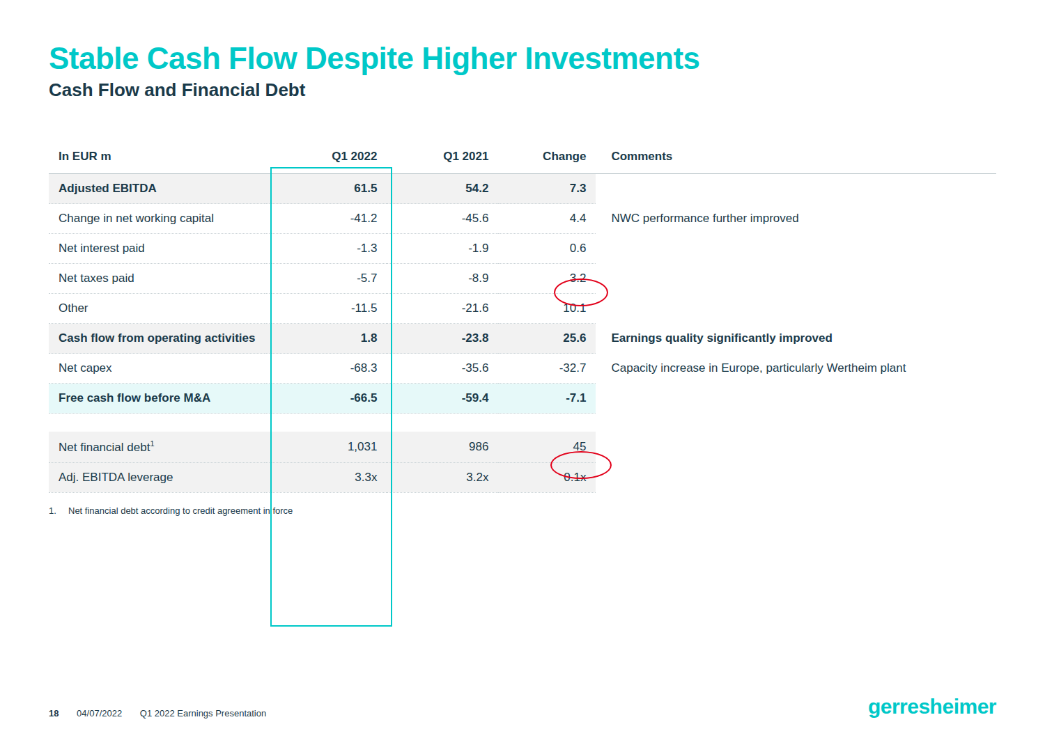Stable Cash Flow Despite Higher Investments
Cash Flow and Financial Debt
| In EUR m | Q1 2022 | Q1 2021 | Change | Comments |
| --- | --- | --- | --- | --- |
| Adjusted EBITDA | 61.5 | 54.2 | 7.3 | |
| Change in net working capital | -41.2 | -45.6 | 4.4 | NWC performance further improved |
| Net interest paid | -1.3 | -1.9 | 0.6 | |
| Net taxes paid | -5.7 | -8.9 | 3.2 | |
| Other | -11.5 | -21.6 | 10.1 | |
| Cash flow from operating activities | 1.8 | -23.8 | 25.6 | Earnings quality significantly improved |
| Net capex | -68.3 | -35.6 | -32.7 | Capacity increase in Europe, particularly Wertheim plant |
| Free cash flow before M&A | -66.5 | -59.4 | -7.1 | |
| Net financial debt 1 | 1,031 | 986 | 45 | |
| Adj. EBITDA leverage | 3.3x | 3.2x | 0.1x | |
1. Net financial debt according to credit agreement in force
18 04/07/2022 Q1 2022 Earnings Presentation
gerresheimer